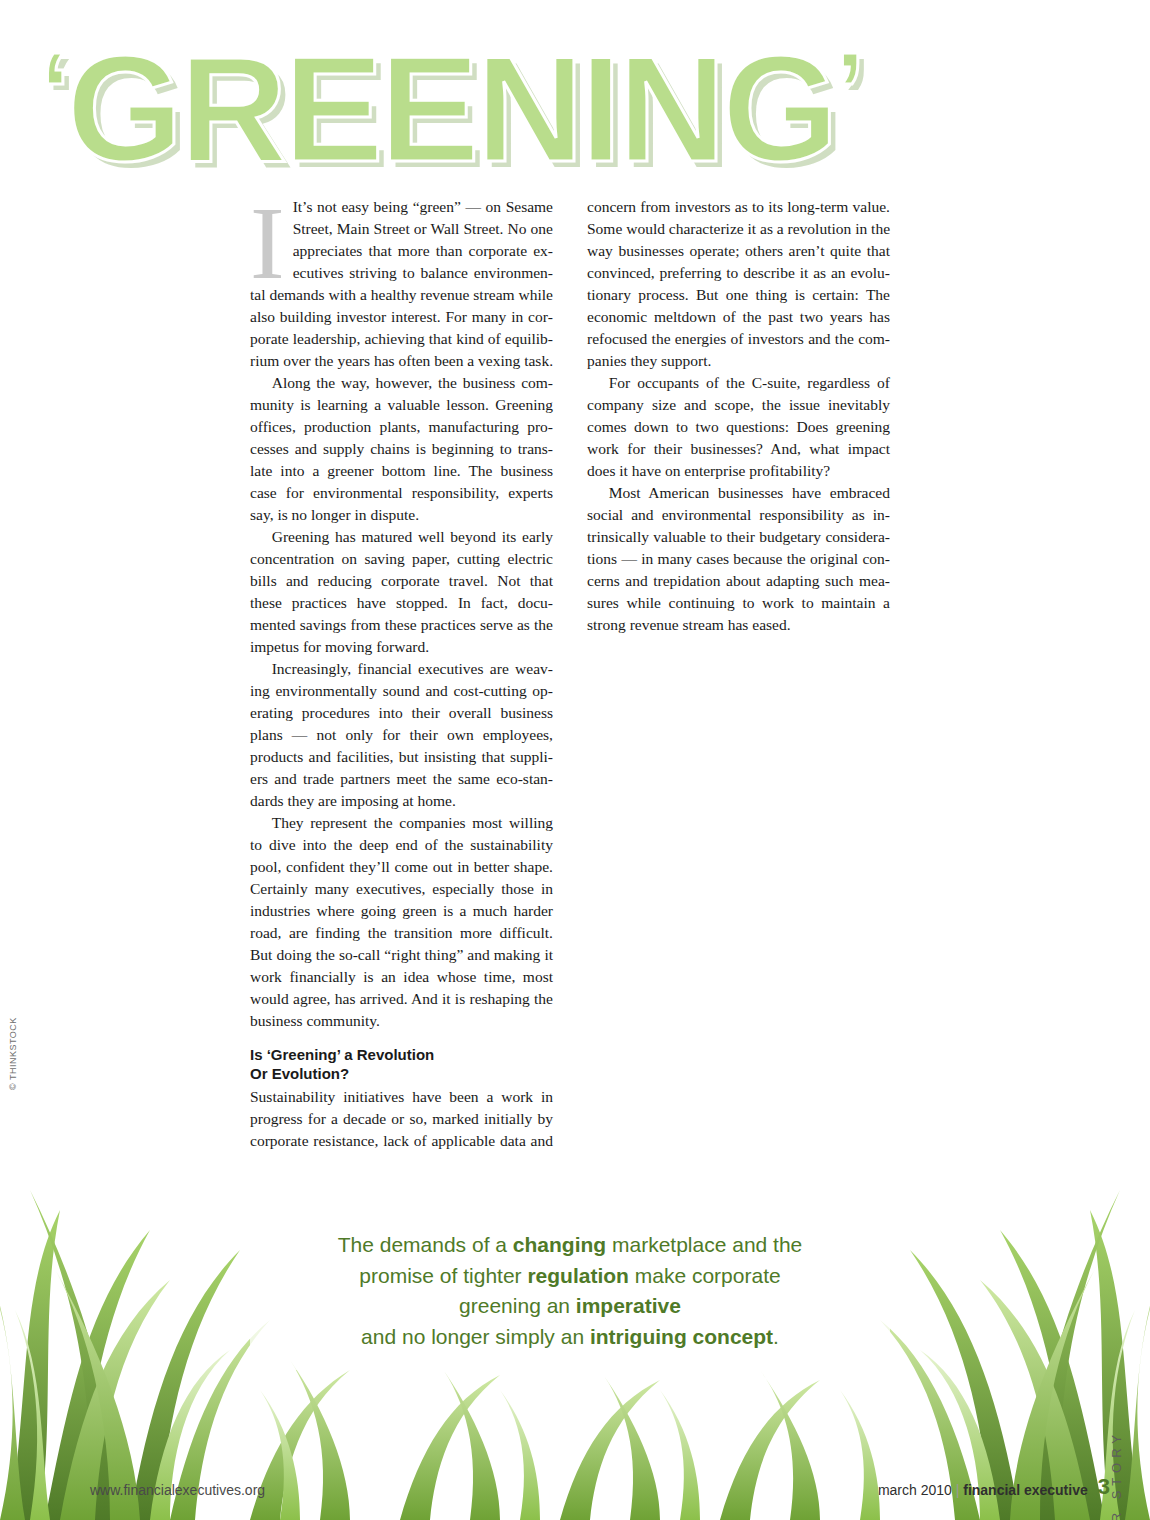‘GREENING’
IIt’s not easy being “green” — on Sesame Street, Main Street or Wall Street. No one appreciates that more than corporate executives striving to balance environmental demands with a healthy revenue stream while also building investor interest. For many in corporate leadership, achieving that kind of equilibrium over the years has often been a vexing task.
Along the way, however, the business community is learning a valuable lesson. Greening offices, production plants, manufacturing processes and supply chains is beginning to translate into a greener bottom line. The business case for environmental responsibility, experts say, is no longer in dispute.
Greening has matured well beyond its early concentration on saving paper, cutting electric bills and reducing corporate travel. Not that these practices have stopped. In fact, documented savings from these practices serve as the impetus for moving forward.
Increasingly, financial executives are weaving environmentally sound and cost-cutting operating procedures into their overall business plans — not only for their own employees, products and facilities, but insisting that suppliers and trade partners meet the same eco-standards they are imposing at home.
They represent the companies most willing to dive into the deep end of the sustainability pool, confident they’ll come out in better shape. Certainly many executives, especially those in industries where going green is a much harder road, are finding the transition more difficult. But doing the so-call “right thing” and making it work financially is an idea whose time, most would agree, has arrived. And it is reshaping the business community.
Is ‘Greening’ a Revolution
Or Evolution?
Sustainability initiatives have been a work in progress for a decade or so, marked initially by corporate resistance, lack of applicable data and concern from investors as to its long-term value. Some would characterize it as a revolution in the way businesses operate; others aren’t quite that convinced, preferring to describe it as an evolutionary process. But one thing is certain: The economic meltdown of the past two years has refocused the energies of investors and the companies they support.
For occupants of the C-suite, regardless of company size and scope, the issue inevitably comes down to two questions: Does greening work for their businesses? And, what impact does it have on enterprise profitability?
Most American businesses have embraced social and environmental responsibility as intrinsically valuable to their budgetary considerations — in many cases because the original concerns and trepidation about adapting such measures while continuing to work to maintain a strong revenue stream has eased.
The demands of a changing marketplace and the
promise of tighter regulation make corporate
greening an imperative
and no longer simply an intriguing concept.
© THINKSTOCK
COVER STORY
www.financialexecutives.org
march 2010 | financial executive 3